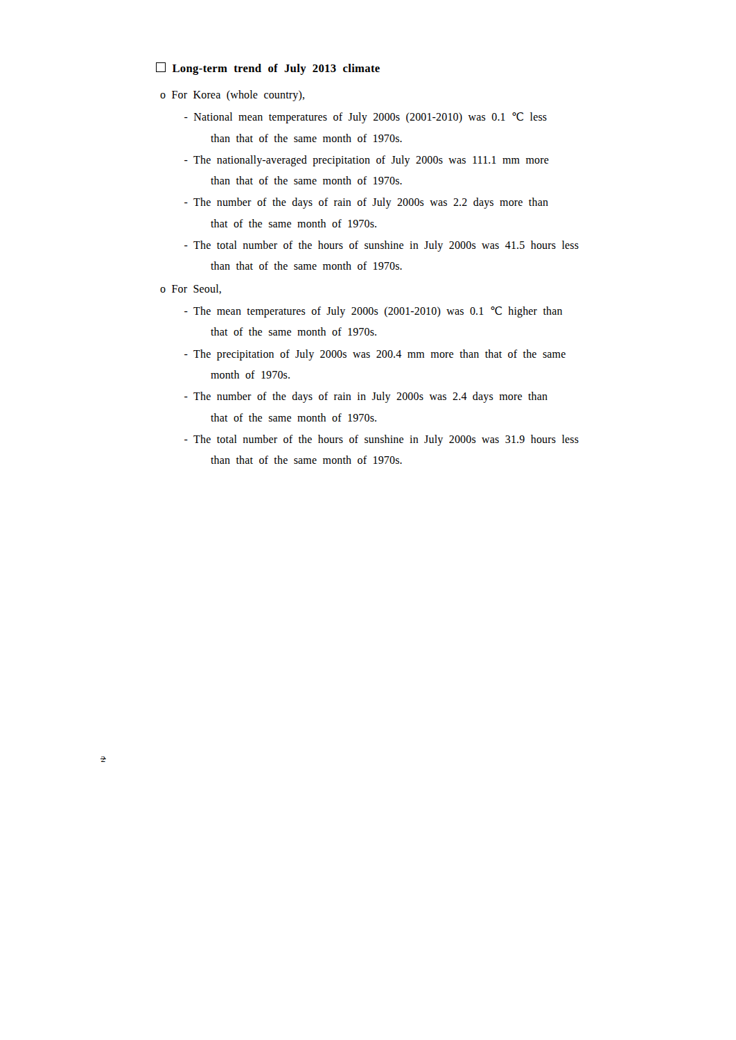Long-term trend of July 2013 climate
o For Korea (whole country),
- National mean temperatures of July 2000s (2001-2010) was 0.1 ℃ lessthan that of the same month of 1970s.
- The nationally-averaged precipitation of July 2000s was 111.1 mm morethan that of the same month of 1970s.
- The number of the days of rain of July 2000s was 2.2 days more thanthat of the same month of 1970s.
- The total number of the hours of sunshine in July 2000s was 41.5 hours lessthan that of the same month of 1970s.
o For Seoul,
- The mean temperatures of July 2000s (2001-2010) was 0.1 ℃ higher thanthat of the same month of 1970s.
- The precipitation of July 2000s was 200.4 mm more than that of the samemonth of 1970s.
- The number of the days of rain in July 2000s was 2.4 days more thanthat of the same month of 1970s.
- The total number of the hours of sunshine in July 2000s was 31.9 hours lessthan that of the same month of 1970s.
2